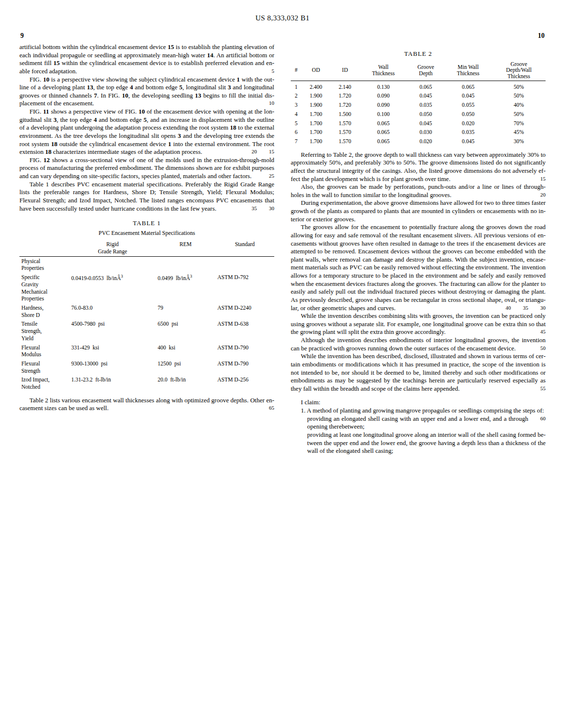US 8,333,032 B1
9 10
artificial bottom within the cylindrical encasement device 15 is to establish the planting elevation of each individual propagule or seedling at approximately mean-high water 14. An artificial bottom or sediment fill 15 within the cylindrical encasement device is to establish preferred elevation and enable forced adaptation.5
FIG. 10 is a perspective view showing the subject cylindrical encasement device 1 with the outline of a developing plant 13, the top edge 4 and bottom edge 5, longitudinal slit 3 and longitudinal grooves or thinned channels 7. In FIG. 10, the developing seedling 13 begins to fill the initial displacement of the encasement.10
FIG. 11 shows a perspective view of FIG. 10 of the encasement device with opening at the longitudinal slit 3, the top edge 4 and bottom edge 5, and an increase in displacement with the outline of a developing plant undergoing the adaptation process extending the root system 18 to the external environment. As the tree develops the longitudinal slit opens 3 and the developing tree extends the root system 18 outside the cylindrical encasement device 1 into the external environment. The root extension 18 characterizes intermediate stages of the adaptation process.1520
FIG. 12 shows a cross-sectional view of one of the molds used in the extrusion-through-mold process of manufacturing the preferred embodiment. The dimensions shown are for exhibit purposes and can vary depending on site-specific factors, species planted, materials and other factors.25
Table 1 describes PVC encasement material specifications. Preferably the Rigid Grade Range lists the preferable ranges for Hardness, Shore D; Tensile Strength, Yield; Flexural Modulus; Flexural Strength; and Izod Impact, Notched. The listed ranges encompass PVC encasements that have been successfully tested under hurricane conditions in the last few years.3035
TABLE 1
PVC Encasement Material Specifications
| | Rigid Grade Range | REM | Standard |
| --- | --- | --- | --- |
| Physical Properties | | | |
| Specific Gravity Mechanical Properties | 0.0419-0.0553 lb/inÂ 3 | 0.0499 lb/inÂ 3 | ASTM D-792 |
| Hardness, Shore D | 76.0-83.0 | 79 | ASTM D-2240 |
| Tensile Strength, Yield | 4500-7980 psi | 6500 psi | ASTM D-638 |
| Flexural Modulus | 331-429 ksi | 400 ksi | ASTM D-790 |
| Flexural Strength | 9300-13000 psi | 12500 psi | ASTM D-790 |
| Izod Impact, Notched | 1.31-23.2 ft-lb/in | 20.0 ft-lb/in | ASTM D-256 |
Table 2 lists various encasement wall thicknesses along with optimized groove depths. Other encasement sizes can be used as well.65
TABLE 2
| # | OD | ID | Wall Thickness | Groove Depth | Min Wall Thickness | Groove Depth/Wall Thickness |
| --- | --- | --- | --- | --- | --- | --- |
| 1 | 2.400 | 2.140 | 0.130 | 0.065 | 0.065 | 50% |
| 2 | 1.900 | 1.720 | 0.090 | 0.045 | 0.045 | 50% |
| 3 | 1.900 | 1.720 | 0.090 | 0.035 | 0.055 | 40% |
| 4 | 1.700 | 1.500 | 0.100 | 0.050 | 0.050 | 50% |
| 5 | 1.700 | 1.570 | 0.065 | 0.045 | 0.020 | 70% |
| 6 | 1.700 | 1.570 | 0.065 | 0.030 | 0.035 | 45% |
| 7 | 1.700 | 1.570 | 0.065 | 0.020 | 0.045 | 30% |
Referring to Table 2, the groove depth to wall thickness can vary between approximately 30% to approximately 50%, and preferably 30% to 50%. The groove dimensions listed do not significantly affect the structural integrity of the casings. Also, the listed groove dimensions do not adversely effect the plant development which is for plant growth over time.15
Also, the grooves can be made by perforations, punch-outs and/or a line or lines of through-holes in the wall to function similar to the longitudinal grooves.20
During experimentation, the above groove dimensions have allowed for two to three times faster growth of the plants as compared to plants that are mounted in cylinders or encasements with no interior or exterior grooves.
The grooves allow for the encasement to potentially fracture along the grooves down the road allowing for easy and safe removal of the resultant encasement slivers. All previous versions of encasements without grooves have often resulted in damage to the trees if the encasement devices are attempted to be removed. Encasement devices without the grooves can become embedded with the plant walls, where removal can damage and destroy the plants. With the subject invention, encasement materials such as PVC can be easily removed without effecting the environment. The invention allows for a temporary structure to be placed in the environment and be safely and easily removed when the encasement devices fractures along the grooves. The fracturing can allow for the planter to easily and safely pull out the individual fractured pieces without destroying or damaging the plant. As previously described, groove shapes can be rectangular in cross sectional shape, oval, or triangular, or other geometric shapes and curves.303540
While the invention describes combining slits with grooves, the invention can be practiced only using grooves without a separate slit. For example, one longitudinal groove can be extra thin so that the growing plant will split the extra thin groove accordingly.45
Although the invention describes embodiments of interior longitudinal grooves, the invention can be practiced with grooves running down the outer surfaces of the encasement device.50
While the invention has been described, disclosed, illustrated and shown in various terms of certain embodiments or modifications which it has presumed in practice, the scope of the invention is not intended to be, nor should it be deemed to be, limited thereby and such other modifications or embodiments as may be suggested by the teachings herein are particularly reserved especially as they fall within the breadth and scope of the claims here appended.55
I claim:
1. A method of planting and growing mangrove propagules or seedlings comprising the steps of:60 providing an elongated shell casing with an upper end and a lower end, and a through opening therebetween; providing at least one longitudinal groove along an interior wall of the shell casing formed between the upper end and the lower end, the groove having a depth less than a thickness of the wall of the elongated shell casing;